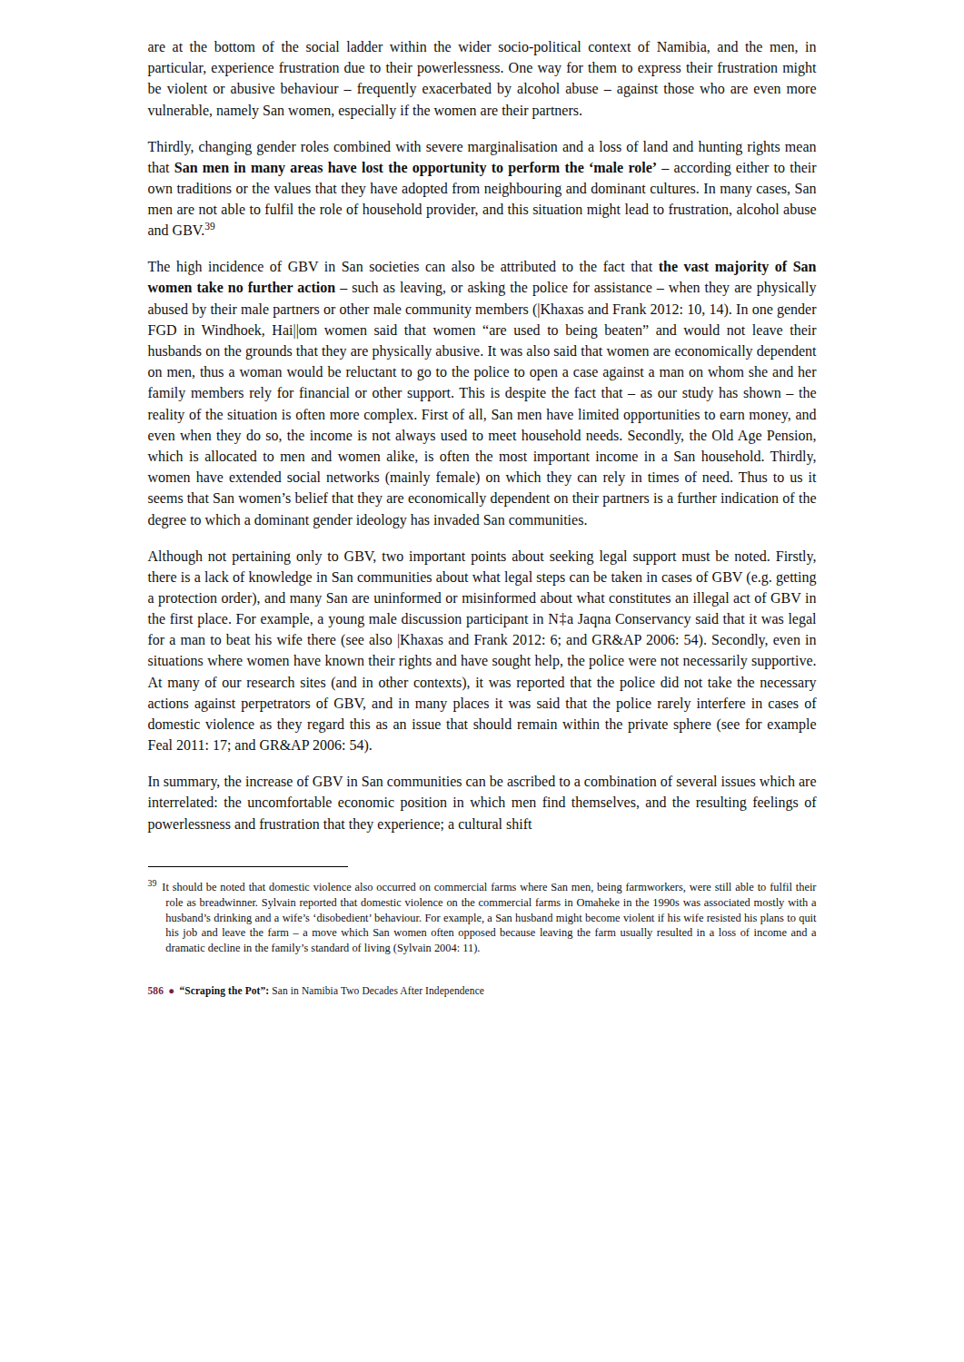are at the bottom of the social ladder within the wider socio-political context of Namibia, and the men, in particular, experience frustration due to their powerlessness. One way for them to express their frustration might be violent or abusive behaviour – frequently exacerbated by alcohol abuse – against those who are even more vulnerable, namely San women, especially if the women are their partners.
Thirdly, changing gender roles combined with severe marginalisation and a loss of land and hunting rights mean that San men in many areas have lost the opportunity to perform the ‘male role’ – according either to their own traditions or the values that they have adopted from neighbouring and dominant cultures. In many cases, San men are not able to fulfil the role of household provider, and this situation might lead to frustration, alcohol abuse and GBV.39
The high incidence of GBV in San societies can also be attributed to the fact that the vast majority of San women take no further action – such as leaving, or asking the police for assistance – when they are physically abused by their male partners or other male community members (|Khaxas and Frank 2012: 10, 14). In one gender FGD in Windhoek, Hai||om women said that women “are used to being beaten” and would not leave their husbands on the grounds that they are physically abusive. It was also said that women are economically dependent on men, thus a woman would be reluctant to go to the police to open a case against a man on whom she and her family members rely for financial or other support. This is despite the fact that – as our study has shown – the reality of the situation is often more complex. First of all, San men have limited opportunities to earn money, and even when they do so, the income is not always used to meet household needs. Secondly, the Old Age Pension, which is allocated to men and women alike, is often the most important income in a San household. Thirdly, women have extended social networks (mainly female) on which they can rely in times of need. Thus to us it seems that San women’s belief that they are economically dependent on their partners is a further indication of the degree to which a dominant gender ideology has invaded San communities.
Although not pertaining only to GBV, two important points about seeking legal support must be noted. Firstly, there is a lack of knowledge in San communities about what legal steps can be taken in cases of GBV (e.g. getting a protection order), and many San are uninformed or misinformed about what constitutes an illegal act of GBV in the first place. For example, a young male discussion participant in N‡a Jaqna Conservancy said that it was legal for a man to beat his wife there (see also |Khaxas and Frank 2012: 6; and GR&AP 2006: 54). Secondly, even in situations where women have known their rights and have sought help, the police were not necessarily supportive. At many of our research sites (and in other contexts), it was reported that the police did not take the necessary actions against perpetrators of GBV, and in many places it was said that the police rarely interfere in cases of domestic violence as they regard this as an issue that should remain within the private sphere (see for example Feal 2011: 17; and GR&AP 2006: 54).
In summary, the increase of GBV in San communities can be ascribed to a combination of several issues which are interrelated: the uncomfortable economic position in which men find themselves, and the resulting feelings of powerlessness and frustration that they experience; a cultural shift
39 It should be noted that domestic violence also occurred on commercial farms where San men, being farmworkers, were still able to fulfil their role as breadwinner. Sylvain reported that domestic violence on the commercial farms in Omaheke in the 1990s was associated mostly with a husband’s drinking and a wife’s ‘disobedient’ behaviour. For example, a San husband might become violent if his wife resisted his plans to quit his job and leave the farm – a move which San women often opposed because leaving the farm usually resulted in a loss of income and a dramatic decline in the family’s standard of living (Sylvain 2004: 11).
586●“Scraping the Pot”: San in Namibia Two Decades After Independence